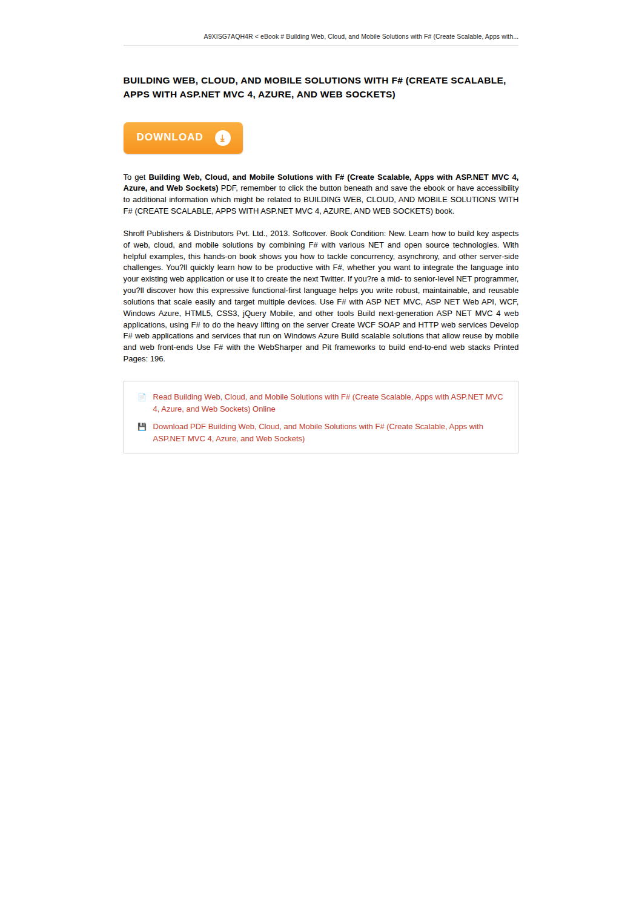A9XISG7AQH4R < eBook # Building Web, Cloud, and Mobile Solutions with F# (Create Scalable, Apps with...
Building Web, Cloud, and Mobile Solutions with F# (Create Scalable, Apps with ASP.NET MVC 4, Azure, and Web Sockets)
DOWNLOAD ⤓
To get Building Web, Cloud, and Mobile Solutions with F# (Create Scalable, Apps with ASP.NET MVC 4, Azure, and Web Sockets) PDF, remember to click the button beneath and save the ebook or have accessibility to additional information which might be related to BUILDING WEB, CLOUD, AND MOBILE SOLUTIONS WITH F# (CREATE SCALABLE, APPS WITH ASP.NET MVC 4, AZURE, AND WEB SOCKETS) book.
Shroff Publishers & Distributors Pvt. Ltd., 2013. Softcover. Book Condition: New. Learn how to build key aspects of web, cloud, and mobile solutions by combining F# with various NET and open source technologies. With helpful examples, this hands-on book shows you how to tackle concurrency, asynchrony, and other server-side challenges. You?ll quickly learn how to be productive with F#, whether you want to integrate the language into your existing web application or use it to create the next Twitter. If you?re a mid- to senior-level NET programmer, you?ll discover how this expressive functional-first language helps you write robust, maintainable, and reusable solutions that scale easily and target multiple devices. Use F# with ASP NET MVC, ASP NET Web API, WCF, Windows Azure, HTML5, CSS3, jQuery Mobile, and other tools Build next-generation ASP NET MVC 4 web applications, using F# to do the heavy lifting on the server Create WCF SOAP and HTTP web services Develop F# web applications and services that run on Windows Azure Build scalable solutions that allow reuse by mobile and web front-ends Use F# with the WebSharper and Pit frameworks to build end-to-end web stacks Printed Pages: 196.
📄Read Building Web, Cloud, and Mobile Solutions with F# (Create Scalable, Apps with ASP.NET MVC 4, Azure, and Web Sockets) Online
💾Download PDF Building Web, Cloud, and Mobile Solutions with F# (Create Scalable, Apps with ASP.NET MVC 4, Azure, and Web Sockets)